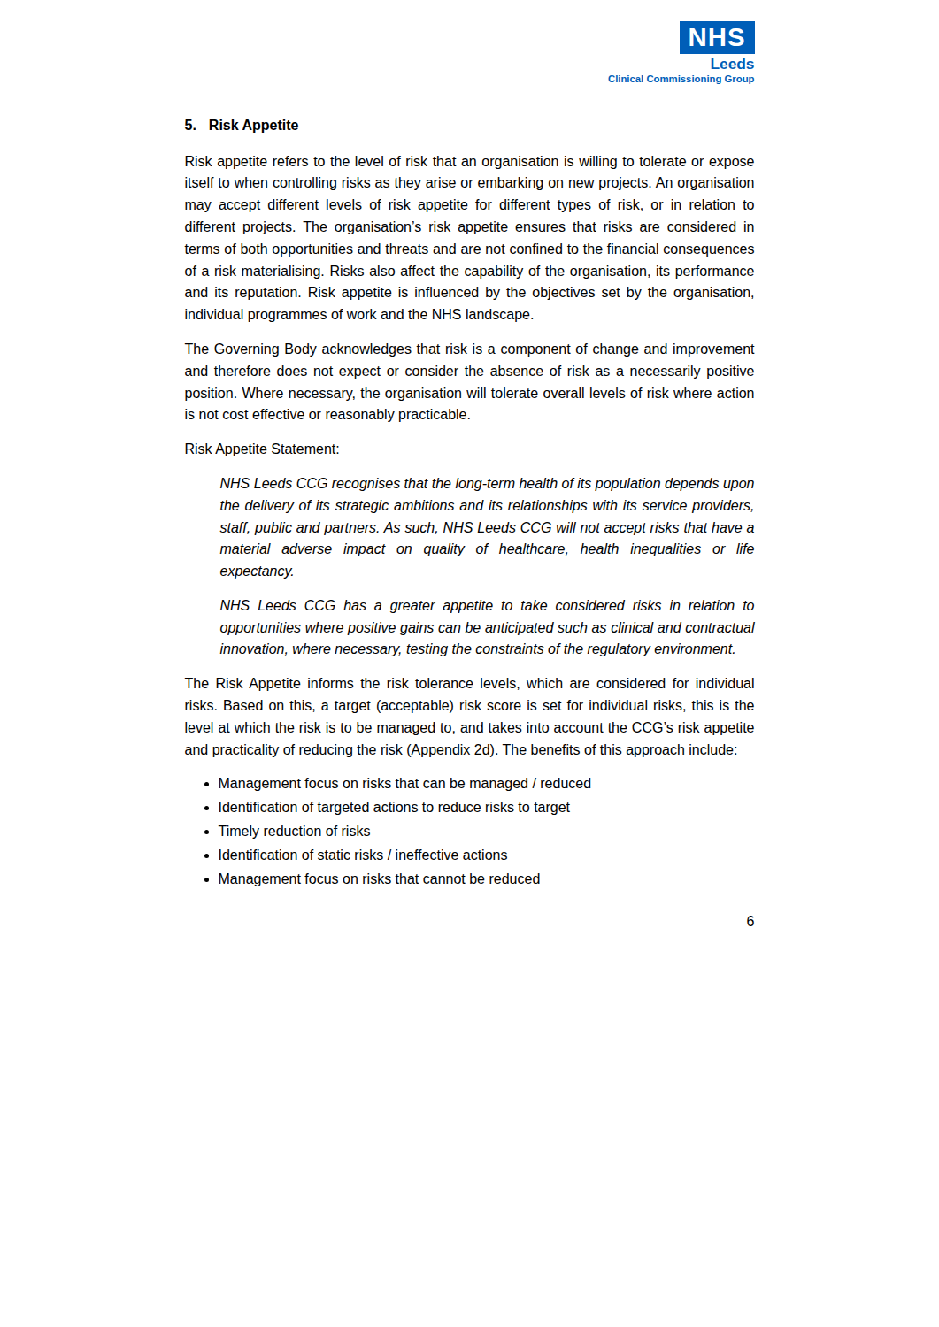NHS
Leeds
Clinical Commissioning Group
5. Risk Appetite
Risk appetite refers to the level of risk that an organisation is willing to tolerate or expose itself to when controlling risks as they arise or embarking on new projects. An organisation may accept different levels of risk appetite for different types of risk, or in relation to different projects. The organisation’s risk appetite ensures that risks are considered in terms of both opportunities and threats and are not confined to the financial consequences of a risk materialising. Risks also affect the capability of the organisation, its performance and its reputation. Risk appetite is influenced by the objectives set by the organisation, individual programmes of work and the NHS landscape.
The Governing Body acknowledges that risk is a component of change and improvement and therefore does not expect or consider the absence of risk as a necessarily positive position. Where necessary, the organisation will tolerate overall levels of risk where action is not cost effective or reasonably practicable.
Risk Appetite Statement:
NHS Leeds CCG recognises that the long-term health of its population depends upon the delivery of its strategic ambitions and its relationships with its service providers, staff, public and partners. As such, NHS Leeds CCG will not accept risks that have a material adverse impact on quality of healthcare, health inequalities or life expectancy.
NHS Leeds CCG has a greater appetite to take considered risks in relation to opportunities where positive gains can be anticipated such as clinical and contractual innovation, where necessary, testing the constraints of the regulatory environment.
The Risk Appetite informs the risk tolerance levels, which are considered for individual risks. Based on this, a target (acceptable) risk score is set for individual risks, this is the level at which the risk is to be managed to, and takes into account the CCG’s risk appetite and practicality of reducing the risk (Appendix 2d). The benefits of this approach include:
Management focus on risks that can be managed / reduced
Identification of targeted actions to reduce risks to target
Timely reduction of risks
Identification of static risks / ineffective actions
Management focus on risks that cannot be reduced
6